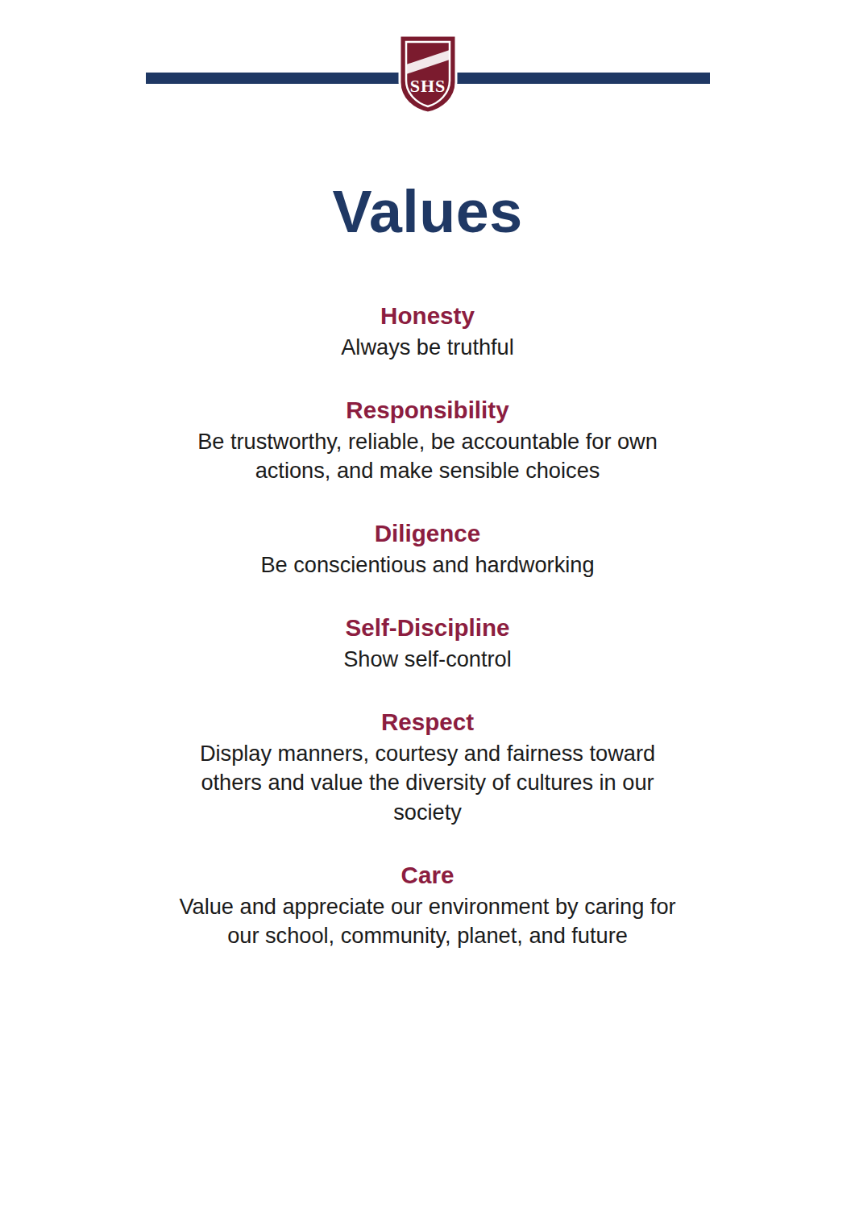SHS
Values
Honesty
Always be truthful
Responsibility
Be trustworthy, reliable, be accountable for own actions, and make sensible choices
Diligence
Be conscientious and hardworking
Self-Discipline
Show self-control
Respect
Display manners, courtesy and fairness toward others and value the diversity of cultures in our society
Care
Value and appreciate our environment by caring for our school, community, planet, and future